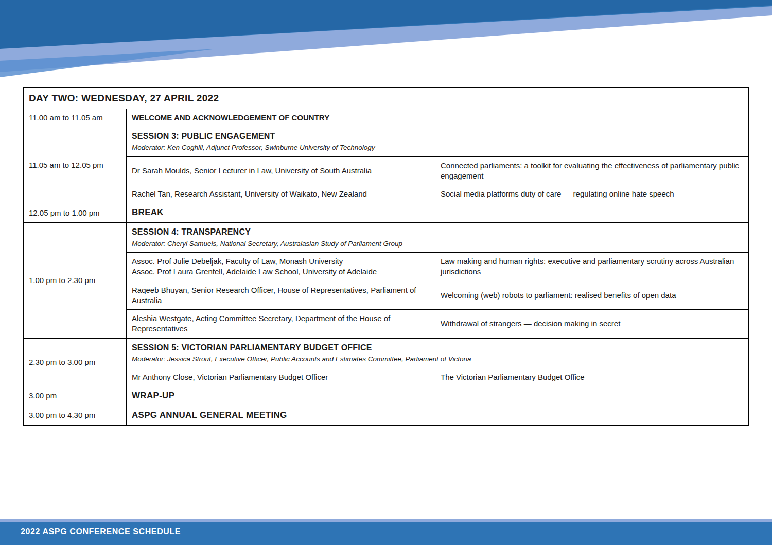| DAY TWO: WEDNESDAY, 27 APRIL 2022 |
| 11.00 am to 11.05 am | WELCOME AND ACKNOWLEDGEMENT OF COUNTRY |
| 11.05 am to 12.05 pm | SESSION 3: PUBLIC ENGAGEMENT Moderator: Ken Coghill, Adjunct Professor, Swinburne University of Technology |
| Dr Sarah Moulds, Senior Lecturer in Law, University of South Australia | Connected parliaments: a toolkit for evaluating the effectiveness of parliamentary public engagement |
| Rachel Tan, Research Assistant, University of Waikato, New Zealand | Social media platforms duty of care — regulating online hate speech |
| 12.05 pm to 1.00 pm | BREAK |
| 1.00 pm to 2.30 pm | SESSION 4: TRANSPARENCY Moderator: Cheryl Samuels, National Secretary, Australasian Study of Parliament Group |
| Assoc. Prof Julie Debeljak, Faculty of Law, Monash University Assoc. Prof Laura Grenfell, Adelaide Law School, University of Adelaide | Law making and human rights: executive and parliamentary scrutiny across Australian jurisdictions |
| Raqeeb Bhuyan, Senior Research Officer, House of Representatives, Parliament of Australia | Welcoming (web) robots to parliament: realised benefits of open data |
| Aleshia Westgate, Acting Committee Secretary, Department of the House of Representatives | Withdrawal of strangers — decision making in secret |
| 2.30 pm to 3.00 pm | SESSION 5: VICTORIAN PARLIAMENTARY BUDGET OFFICE Moderator: Jessica Strout, Executive Officer, Public Accounts and Estimates Committee, Parliament of Victoria |
| Mr Anthony Close, Victorian Parliamentary Budget Officer | The Victorian Parliamentary Budget Office |
| 3.00 pm | WRAP-UP |
| 3.00 pm to 4.30 pm | ASPG ANNUAL GENERAL MEETING |
2022 ASPG CONFERENCE SCHEDULE